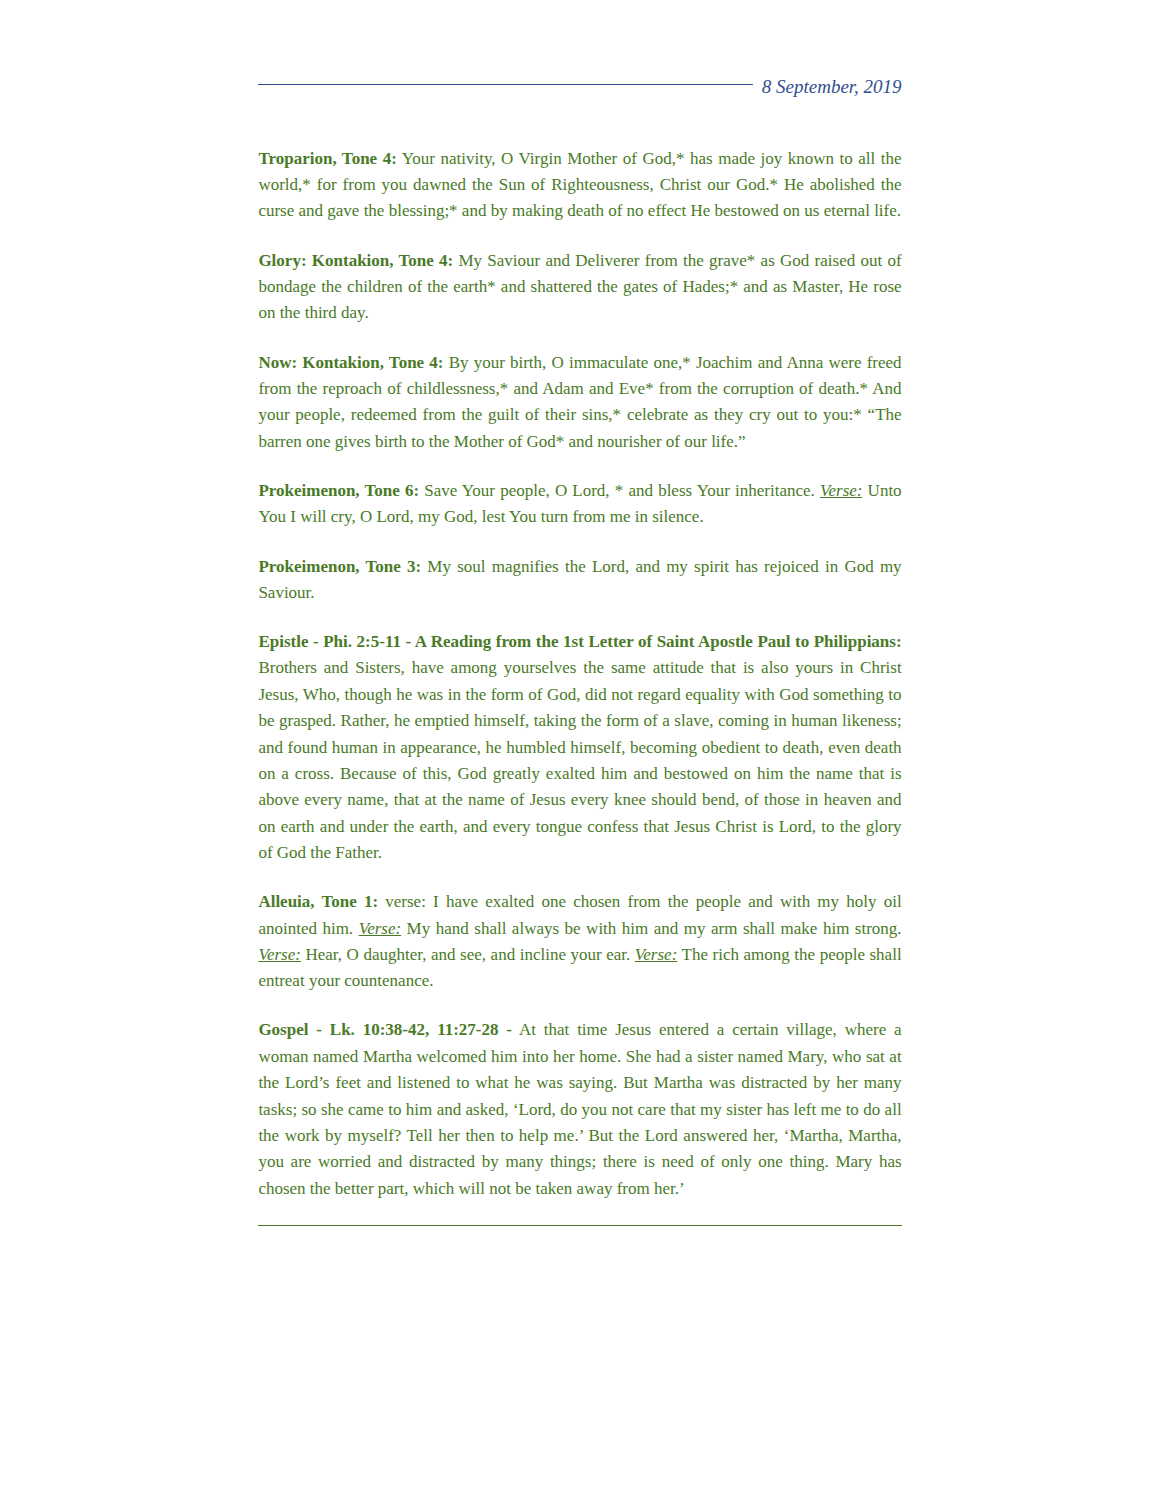8 September, 2019
Troparion, Tone 4: Your nativity, O Virgin Mother of God,* has made joy known to all the world,* for from you dawned the Sun of Righteousness, Christ our God.* He abolished the curse and gave the blessing;* and by making death of no effect He bestowed on us eternal life.
Glory: Kontakion, Tone 4: My Saviour and Deliverer from the grave* as God raised out of bondage the children of the earth* and shattered the gates of Hades;* and as Master, He rose on the third day.
Now: Kontakion, Tone 4: By your birth, O immaculate one,* Joachim and Anna were freed from the reproach of childlessness,* and Adam and Eve* from the corruption of death.* And your people, redeemed from the guilt of their sins,* celebrate as they cry out to you:* “The barren one gives birth to the Mother of God* and nourisher of our life.”
Prokeimenon, Tone 6: Save Your people, O Lord, * and bless Your inheritance. Verse: Unto You I will cry, O Lord, my God, lest You turn from me in silence.
Prokeimenon, Tone 3: My soul magnifies the Lord, and my spirit has rejoiced in God my Saviour.
Epistle - Phi. 2:5-11 - A Reading from the 1st Letter of Saint Apostle Paul to Philippians: Brothers and Sisters, have among yourselves the same attitude that is also yours in Christ Jesus, Who, though he was in the form of God, did not regard equality with God something to be grasped. Rather, he emptied himself, taking the form of a slave, coming in human likeness; and found human in appearance, he humbled himself, becoming obedient to death, even death on a cross. Because of this, God greatly exalted him and bestowed on him the name that is above every name, that at the name of Jesus every knee should bend, of those in heaven and on earth and under the earth, and every tongue confess that Jesus Christ is Lord, to the glory of God the Father.
Alleuia, Tone 1: verse: I have exalted one chosen from the people and with my holy oil anointed him. Verse: My hand shall always be with him and my arm shall make him strong. Verse: Hear, O daughter, and see, and incline your ear. Verse: The rich among the people shall entreat your countenance.
Gospel - Lk. 10:38-42, 11:27-28 - At that time Jesus entered a certain village, where a woman named Martha welcomed him into her home. She had a sister named Mary, who sat at the Lord’s feet and listened to what he was saying. But Martha was distracted by her many tasks; so she came to him and asked, ‘Lord, do you not care that my sister has left me to do all the work by myself? Tell her then to help me.’ But the Lord answered her, ‘Martha, Martha, you are worried and distracted by many things; there is need of only one thing. Mary has chosen the better part, which will not be taken away from her.’